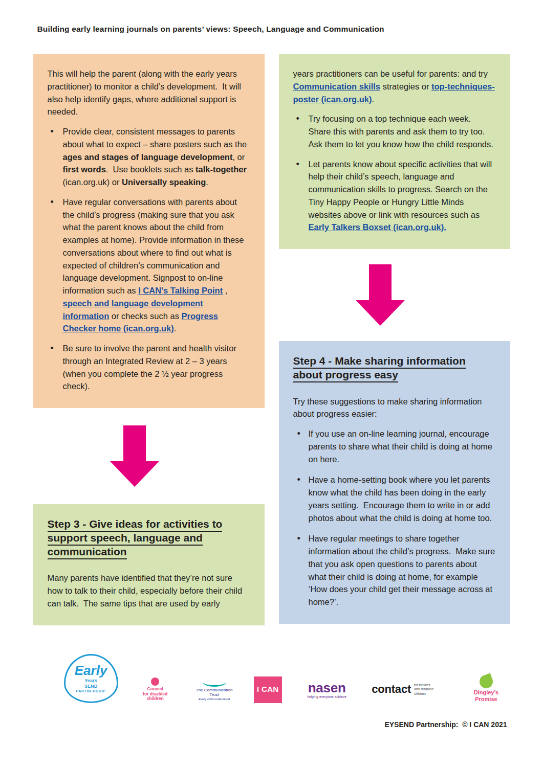Building early learning journals on parents’ views: Speech, Language and Communication
This will help the parent (along with the early years practitioner) to monitor a child’s development. It will also help identify gaps, where additional support is needed.
Provide clear, consistent messages to parents about what to expect – share posters such as the ages and stages of language development, or first words. Use booklets such as talk-together (ican.org.uk) or Universally speaking.
Have regular conversations with parents about the child’s progress (making sure that you ask what the parent knows about the child from examples at home). Provide information in these conversations about where to find out what is expected of children’s communication and language development. Signpost to on-line information such as I CAN’s Talking Point , speech and language development information or checks such as Progress Checker home (ican.org.uk).
Be sure to involve the parent and health visitor through an Integrated Review at 2 – 3 years (when you complete the 2 ½ year progress check).
Step 3 - Give ideas for activities to support speech, language and communication
Many parents have identified that they’re not sure how to talk to their child, especially before their child can talk. The same tips that are used by early
years practitioners can be useful for parents: and try Communication skills strategies or top-techniques-poster (ican.org.uk).
Try focusing on a top technique each week. Share this with parents and ask them to try too. Ask them to let you know how the child responds.
Let parents know about specific activities that will help their child’s speech, language and communication skills to progress. Search on the Tiny Happy People or Hungry Little Minds websites above or link with resources such as Early Talkers Boxset (ican.org.uk).
Step 4 - Make sharing information about progress easy
Try these suggestions to make sharing information about progress easier:
If you use an on-line learning journal, encourage parents to share what their child is doing at home on here.
Have a home-setting book where you let parents know what the child has been doing in the early years setting. Encourage them to write in or add photos about what the child is doing at home too.
Have regular meetings to share together information about the child’s progress. Make sure that you ask open questions to parents about what their child is doing at home, for example ‘How does your child get their message across at home?’.
Early Years SEND PARTNERSHIP
Council
for disabled
children
The Communication Trust
Every child understood
I CAN
nasen helping everyone achieve
contact for families
with disabled children
Dingley’s
Promise
EYSEND Partnership: © I CAN 2021